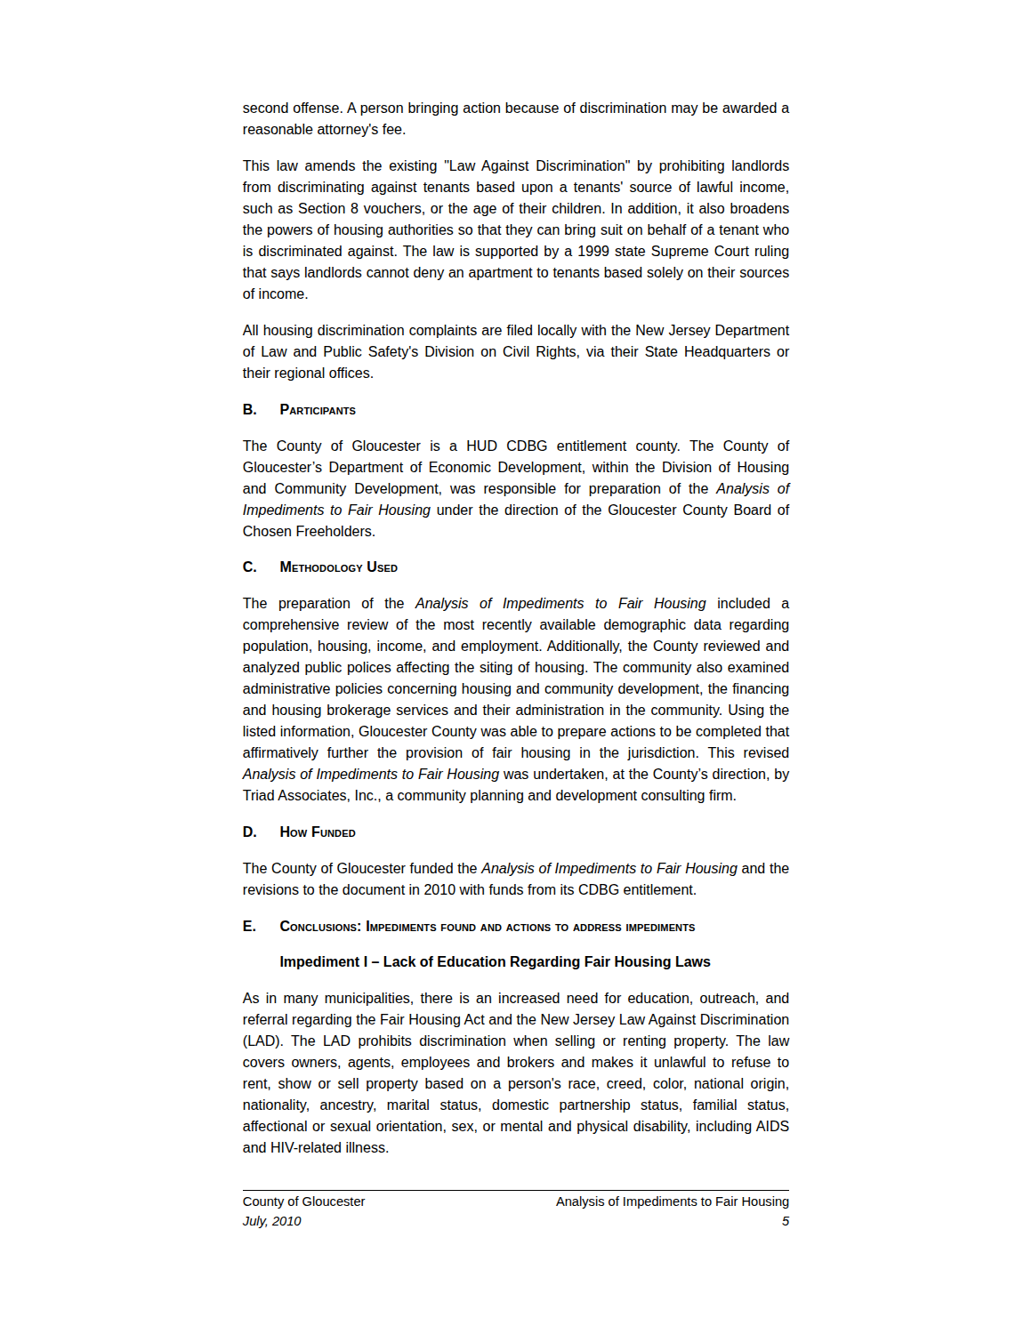second offense. A person bringing action because of discrimination may be awarded a reasonable attorney's fee.
This law amends the existing "Law Against Discrimination" by prohibiting landlords from discriminating against tenants based upon a tenants' source of lawful income, such as Section 8 vouchers, or the age of their children. In addition, it also broadens the powers of housing authorities so that they can bring suit on behalf of a tenant who is discriminated against. The law is supported by a 1999 state Supreme Court ruling that says landlords cannot deny an apartment to tenants based solely on their sources of income.
All housing discrimination complaints are filed locally with the New Jersey Department of Law and Public Safety's Division on Civil Rights, via their State Headquarters or their regional offices.
B. Participants
The County of Gloucester is a HUD CDBG entitlement county. The County of Gloucester’s Department of Economic Development, within the Division of Housing and Community Development, was responsible for preparation of the Analysis of Impediments to Fair Housing under the direction of the Gloucester County Board of Chosen Freeholders.
C. Methodology Used
The preparation of the Analysis of Impediments to Fair Housing included a comprehensive review of the most recently available demographic data regarding population, housing, income, and employment. Additionally, the County reviewed and analyzed public polices affecting the siting of housing. The community also examined administrative policies concerning housing and community development, the financing and housing brokerage services and their administration in the community. Using the listed information, Gloucester County was able to prepare actions to be completed that affirmatively further the provision of fair housing in the jurisdiction. This revised Analysis of Impediments to Fair Housing was undertaken, at the County’s direction, by Triad Associates, Inc., a community planning and development consulting firm.
D. How Funded
The County of Gloucester funded the Analysis of Impediments to Fair Housing and the revisions to the document in 2010 with funds from its CDBG entitlement.
E. Conclusions: Impediments found and actions to address impediments
Impediment I – Lack of Education Regarding Fair Housing Laws
As in many municipalities, there is an increased need for education, outreach, and referral regarding the Fair Housing Act and the New Jersey Law Against Discrimination (LAD). The LAD prohibits discrimination when selling or renting property. The law covers owners, agents, employees and brokers and makes it unlawful to refuse to rent, show or sell property based on a person's race, creed, color, national origin, nationality, ancestry, marital status, domestic partnership status, familial status, affectional or sexual orientation, sex, or mental and physical disability, including AIDS and HIV-related illness.
County of Gloucester July, 2010
Analysis of Impediments to Fair Housing 5